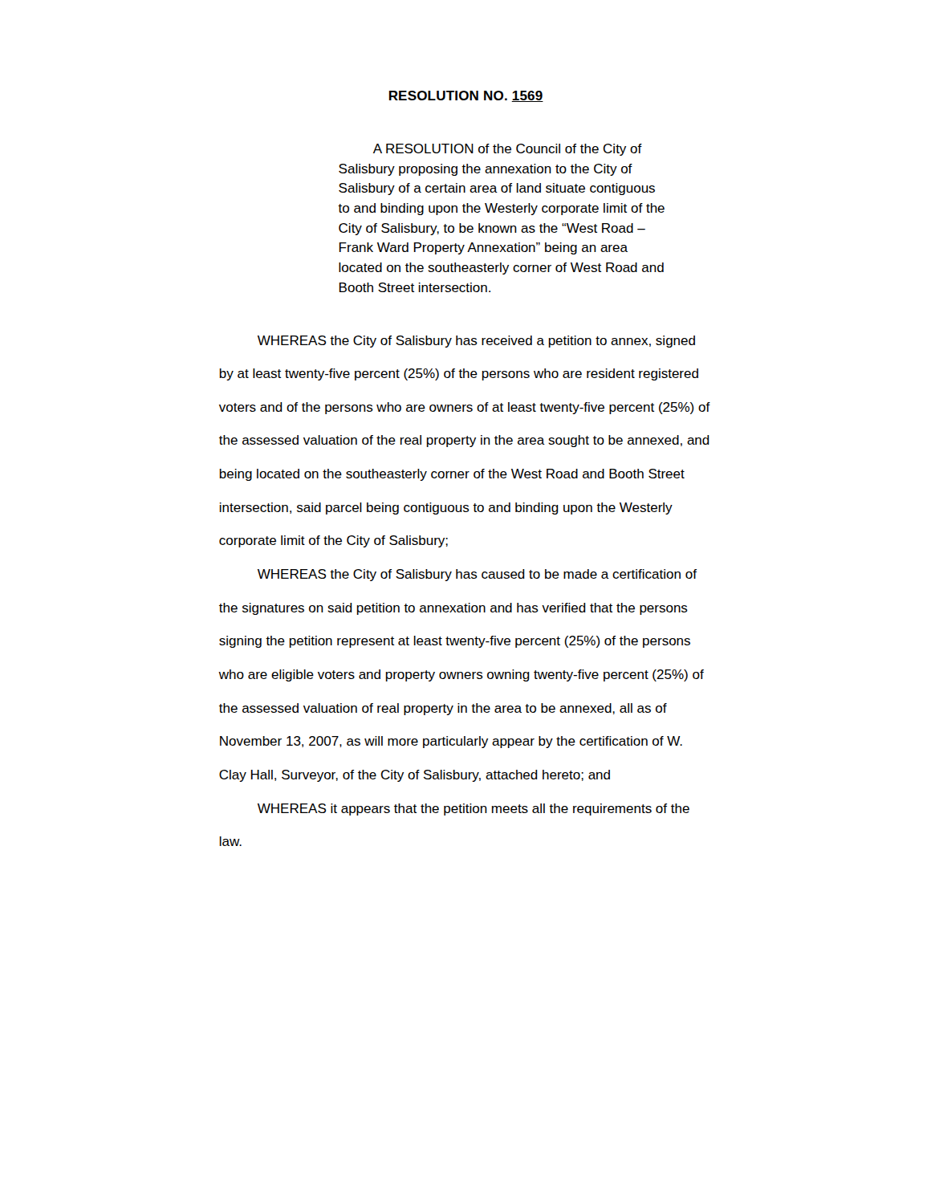RESOLUTION NO. 1569
A RESOLUTION of the Council of the City of Salisbury proposing the annexation to the City of Salisbury of a certain area of land situate contiguous to and binding upon the Westerly corporate limit of the City of Salisbury, to be known as the “West Road – Frank Ward Property Annexation” being an area located on the southeasterly corner of West Road and Booth Street intersection.
WHEREAS the City of Salisbury has received a petition to annex, signed by at least twenty-five percent (25%) of the persons who are resident registered voters and of the persons who are owners of at least twenty-five percent (25%) of the assessed valuation of the real property in the area sought to be annexed, and being located on the southeasterly corner of the West Road and Booth Street intersection, said parcel being contiguous to and binding upon the Westerly corporate limit of the City of Salisbury;
WHEREAS the City of Salisbury has caused to be made a certification of the signatures on said petition to annexation and has verified that the persons signing the petition represent at least twenty-five percent (25%) of the persons who are eligible voters and property owners owning twenty-five percent (25%) of the assessed valuation of real property in the area to be annexed, all as of November 13, 2007, as will more particularly appear by the certification of W. Clay Hall, Surveyor, of the City of Salisbury, attached hereto; and
WHEREAS it appears that the petition meets all the requirements of the law.